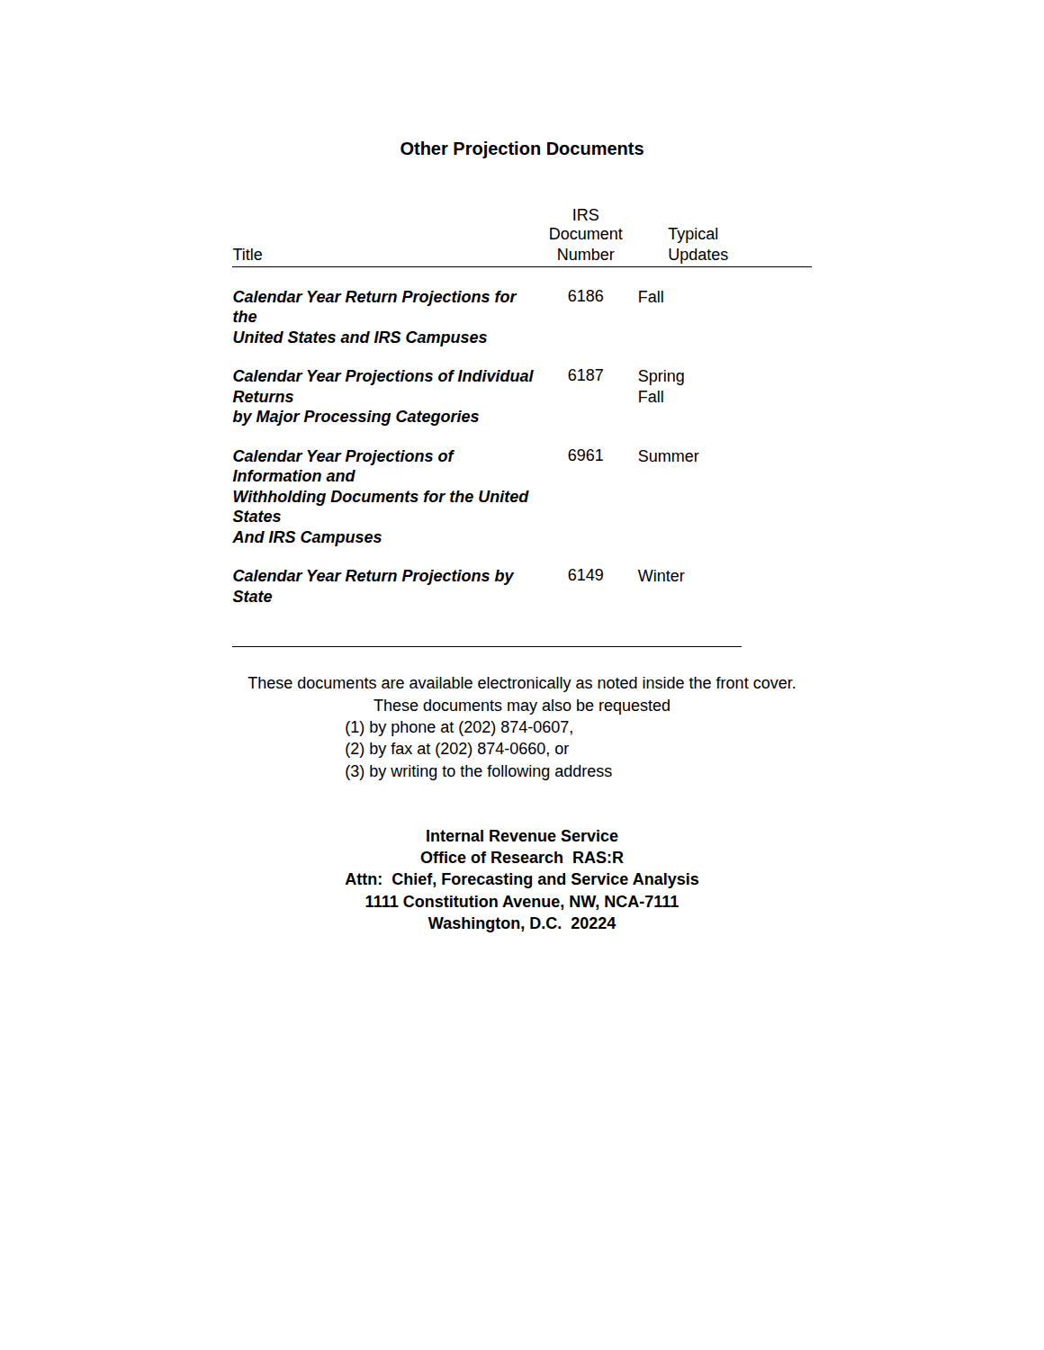Other Projection Documents
| | IRS Document | Typical |
| --- | --- | --- |
| Title | Number | Updates |
| Calendar Year Return Projections for the United States and IRS Campuses | 6186 | Fall |
| Calendar Year Projections of Individual Returns by Major Processing Categories | 6187 | Spring Fall |
| Calendar Year Projections of Information and Withholding Documents for the United States And IRS Campuses | 6961 | Summer |
| Calendar Year Return Projections by State | 6149 | Winter |
These documents are available electronically as noted inside the front cover.
These documents may also be requested
(1) by phone at (202) 874-0607, (2) by fax at (202) 874-0660, or (3) by writing to the following address
Internal Revenue Service
Office of Research RAS:R
Attn: Chief, Forecasting and Service Analysis
1111 Constitution Avenue, NW, NCA-7111
Washington, D.C. 20224